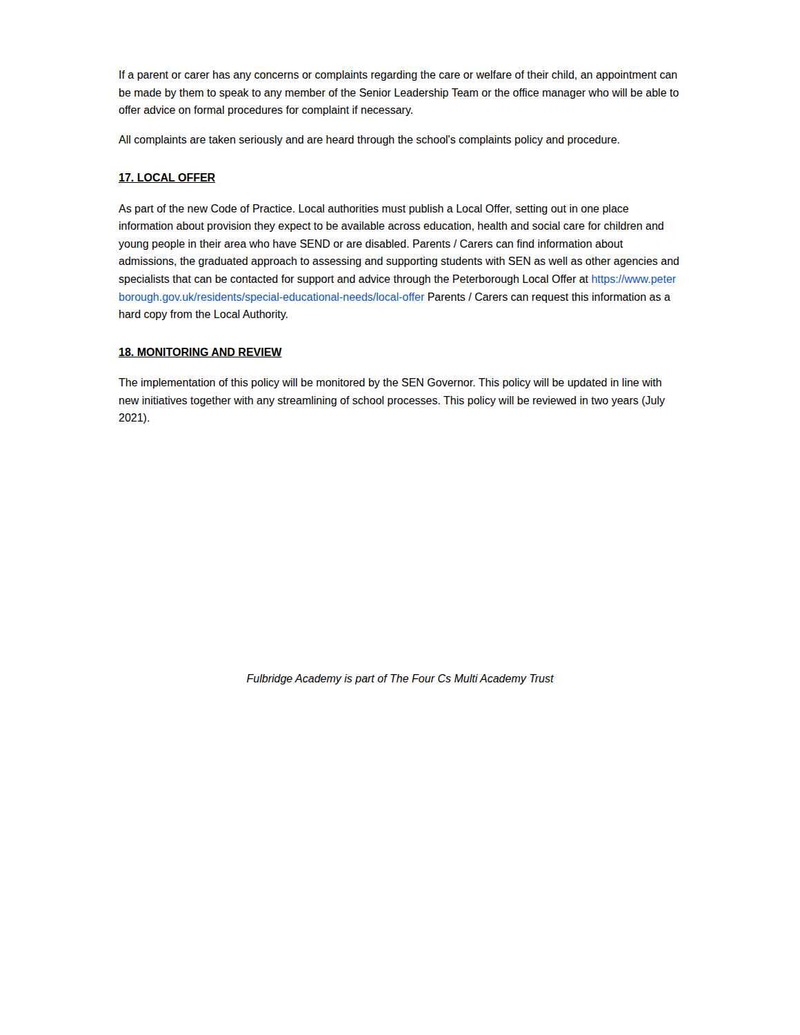If a parent or carer has any concerns or complaints regarding the care or welfare of their child, an appointment can be made by them to speak to any member of the Senior Leadership Team or the office manager who will be able to offer advice on formal procedures for complaint if necessary.
All complaints are taken seriously and are heard through the school's complaints policy and procedure.
17. LOCAL OFFER
As part of the new Code of Practice. Local authorities must publish a Local Offer, setting out in one place information about provision they expect to be available across education, health and social care for children and young people in their area who have SEND or are disabled. Parents / Carers can find information about admissions, the graduated approach to assessing and supporting students with SEN as well as other agencies and specialists that can be contacted for support and advice through the Peterborough Local Offer at https://www.peterborough.gov.uk/residents/special-educational-needs/local-offer Parents / Carers can request this information as a hard copy from the Local Authority.
18. MONITORING AND REVIEW
The implementation of this policy will be monitored by the SEN Governor. This policy will be updated in line with new initiatives together with any streamlining of school processes. This policy will be reviewed in two years (July 2021).
Fulbridge Academy is part of The Four Cs Multi Academy Trust